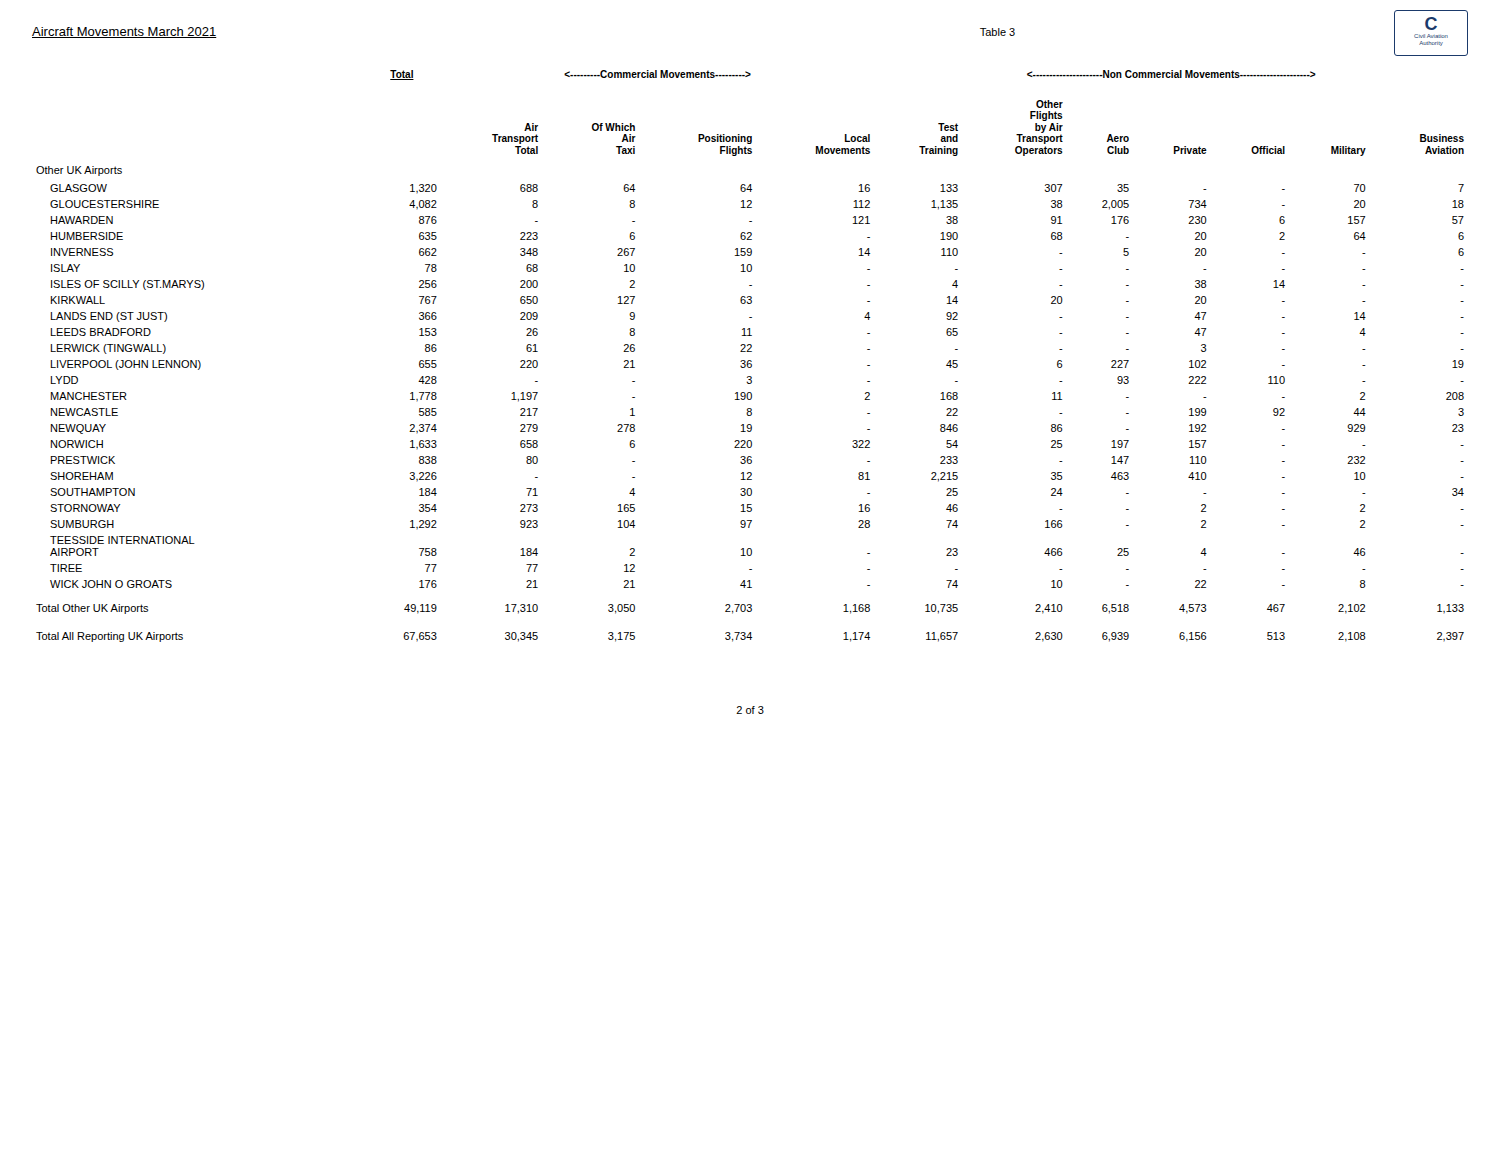Aircraft Movements March 2021 Table 3
CCivil Aviation
Authority
| | Total | <---------Commercial Movements---------> | <---------------------Non Commercial Movements---------------------> |
| --- | --- | --- | --- |
| | | Air Transport Total | Of Which Air Taxi | Positioning Flights | Local Movements | Test and Training | Other Flights by Air Transport Operators | Aero Club | Private | Official | Military | Business Aviation |
| Other UK Airports |
| GLASGOW | 1,320 | 688 | 64 | 64 | 16 | 133 | 307 | 35 | - | - | 70 | 7 |
| GLOUCESTERSHIRE | 4,082 | 8 | 8 | 12 | 112 | 1,135 | 38 | 2,005 | 734 | - | 20 | 18 |
| HAWARDEN | 876 | - | - | - | 121 | 38 | 91 | 176 | 230 | 6 | 157 | 57 |
| HUMBERSIDE | 635 | 223 | 6 | 62 | - | 190 | 68 | - | 20 | 2 | 64 | 6 |
| INVERNESS | 662 | 348 | 267 | 159 | 14 | 110 | - | 5 | 20 | - | - | 6 |
| ISLAY | 78 | 68 | 10 | 10 | - | - | - | - | - | - | - | - |
| ISLES OF SCILLY (ST.MARYS) | 256 | 200 | 2 | - | - | 4 | - | - | 38 | 14 | - | - |
| KIRKWALL | 767 | 650 | 127 | 63 | - | 14 | 20 | - | 20 | - | - | - |
| LANDS END (ST JUST) | 366 | 209 | 9 | - | 4 | 92 | - | - | 47 | - | 14 | - |
| LEEDS BRADFORD | 153 | 26 | 8 | 11 | - | 65 | - | - | 47 | - | 4 | - |
| LERWICK (TINGWALL) | 86 | 61 | 26 | 22 | - | - | - | - | 3 | - | - | - |
| LIVERPOOL (JOHN LENNON) | 655 | 220 | 21 | 36 | - | 45 | 6 | 227 | 102 | - | - | 19 |
| LYDD | 428 | - | - | 3 | - | - | - | 93 | 222 | 110 | - | - |
| MANCHESTER | 1,778 | 1,197 | - | 190 | 2 | 168 | 11 | - | - | - | 2 | 208 |
| NEWCASTLE | 585 | 217 | 1 | 8 | - | 22 | - | - | 199 | 92 | 44 | 3 |
| NEWQUAY | 2,374 | 279 | 278 | 19 | - | 846 | 86 | - | 192 | - | 929 | 23 |
| NORWICH | 1,633 | 658 | 6 | 220 | 322 | 54 | 25 | 197 | 157 | - | - | - |
| PRESTWICK | 838 | 80 | - | 36 | - | 233 | - | 147 | 110 | - | 232 | - |
| SHOREHAM | 3,226 | - | - | 12 | 81 | 2,215 | 35 | 463 | 410 | - | 10 | - |
| SOUTHAMPTON | 184 | 71 | 4 | 30 | - | 25 | 24 | - | - | - | - | 34 |
| STORNOWAY | 354 | 273 | 165 | 15 | 16 | 46 | - | - | 2 | - | 2 | - |
| SUMBURGH | 1,292 | 923 | 104 | 97 | 28 | 74 | 166 | - | 2 | - | 2 | - |
| TEESSIDE INTERNATIONAL AIRPORT | 758 | 184 | 2 | 10 | - | 23 | 466 | 25 | 4 | - | 46 | - |
| TIREE | 77 | 77 | 12 | - | - | - | - | - | - | - | - | - |
| WICK JOHN O GROATS | 176 | 21 | 21 | 41 | - | 74 | 10 | - | 22 | - | 8 | - |
| Total Other UK Airports | 49,119 | 17,310 | 3,050 | 2,703 | 1,168 | 10,735 | 2,410 | 6,518 | 4,573 | 467 | 2,102 | 1,133 |
| Total All Reporting UK Airports | 67,653 | 30,345 | 3,175 | 3,734 | 1,174 | 11,657 | 2,630 | 6,939 | 6,156 | 513 | 2,108 | 2,397 |
2 of 3